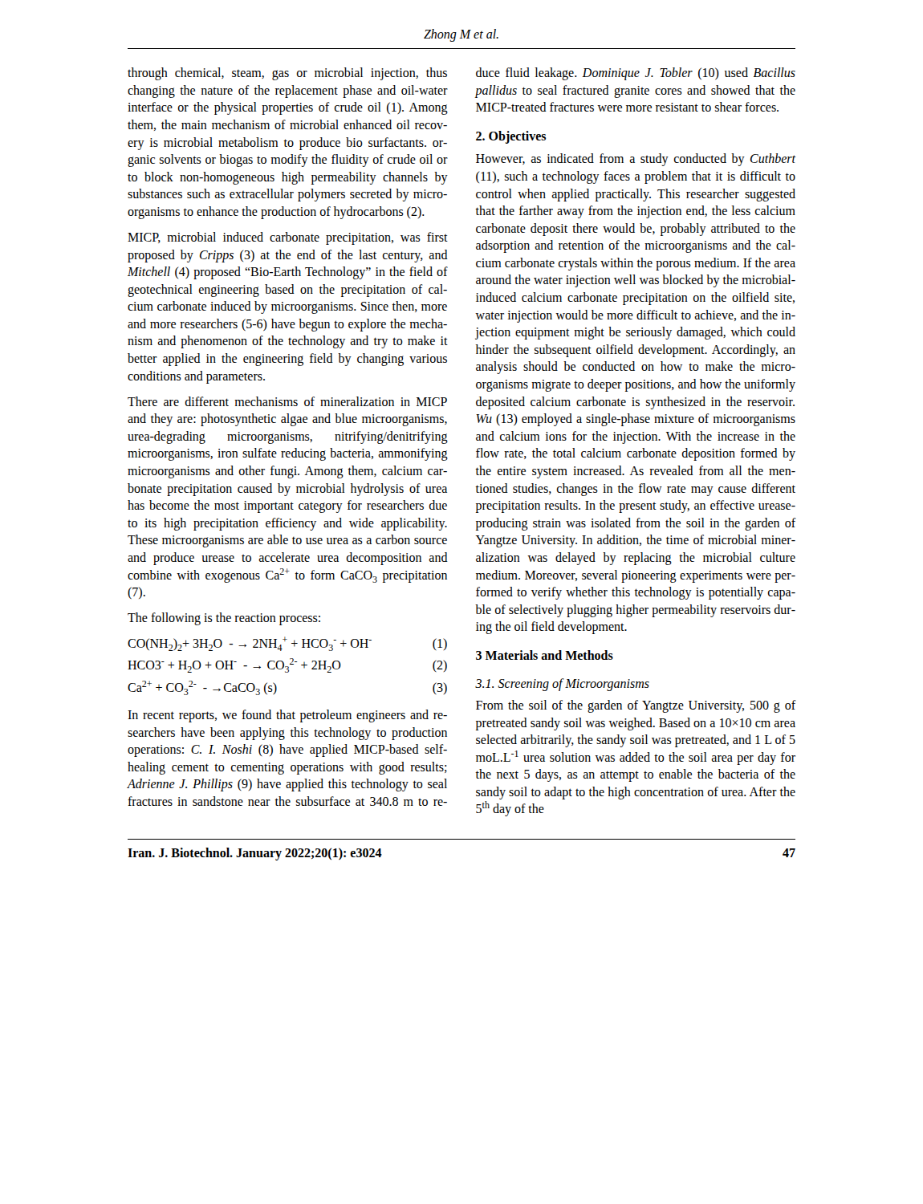Zhong M et al.
through chemical, steam, gas or microbial injection, thus changing the nature of the replacement phase and oil-water interface or the physical properties of crude oil (1). Among them, the main mechanism of microbial enhanced oil recovery is microbial metabolism to produce bio surfactants. organic solvents or biogas to modify the fluidity of crude oil or to block non-homogeneous high permeability channels by substances such as extracellular polymers secreted by microorganisms to enhance the production of hydrocarbons (2).
MICP, microbial induced carbonate precipitation, was first proposed by Cripps (3) at the end of the last century, and Mitchell (4) proposed “Bio-Earth Technology” in the field of geotechnical engineering based on the precipitation of calcium carbonate induced by microorganisms. Since then, more and more researchers (5-6) have begun to explore the mechanism and phenomenon of the technology and try to make it better applied in the engineering field by changing various conditions and parameters.
There are different mechanisms of mineralization in MICP and they are: photosynthetic algae and blue microorganisms, urea-degrading microorganisms, nitrifying/denitrifying microorganisms, iron sulfate reducing bacteria, ammonifying microorganisms and other fungi. Among them, calcium carbonate precipitation caused by microbial hydrolysis of urea has become the most important category for researchers due to its high precipitation efficiency and wide applicability. These microorganisms are able to use urea as a carbon source and produce urease to accelerate urea decomposition and combine with exogenous Ca2+ to form CaCO3 precipitation (7).
The following is the reaction process:
CO(NH2)2+ 3H2O - → 2NH4+ + HCO3- + OH-(1)
HCO3- + H2O + OH- - → CO32- + 2H2O(2)
Ca2+ + CO32- - →CaCO3 (s)(3)
In recent reports, we found that petroleum engineers and researchers have been applying this technology to production operations: C. I. Noshi (8) have applied MICP-based self-healing cement to cementing operations with good results; Adrienne J. Phillips (9) have applied this technology to seal fractures in sandstone near the subsurface at 340.8 m to reduce fluid leakage. Dominique J. Tobler (10) used Bacillus pallidus to seal fractured granite cores and showed that the MICP-treated fractures were more resistant to shear forces.
2. Objectives
However, as indicated from a study conducted by Cuthbert (11), such a technology faces a problem that it is difficult to control when applied practically. This researcher suggested that the farther away from the injection end, the less calcium carbonate deposit there would be, probably attributed to the adsorption and retention of the microorganisms and the calcium carbonate crystals within the porous medium. If the area around the water injection well was blocked by the microbial-induced calcium carbonate precipitation on the oilfield site, water injection would be more difficult to achieve, and the injection equipment might be seriously damaged, which could hinder the subsequent oilfield development. Accordingly, an analysis should be conducted on how to make the microorganisms migrate to deeper positions, and how the uniformly deposited calcium carbonate is synthesized in the reservoir. Wu (13) employed a single-phase mixture of microorganisms and calcium ions for the injection. With the increase in the flow rate, the total calcium carbonate deposition formed by the entire system increased. As revealed from all the mentioned studies, changes in the flow rate may cause different precipitation results. In the present study, an effective urease-producing strain was isolated from the soil in the garden of Yangtze University. In addition, the time of microbial mineralization was delayed by replacing the microbial culture medium. Moreover, several pioneering experiments were performed to verify whether this technology is potentially capable of selectively plugging higher permeability reservoirs during the oil field development.
3 Materials and Methods
3.1. Screening of Microorganisms
From the soil of the garden of Yangtze University, 500 g of pretreated sandy soil was weighed. Based on a 10×10 cm area selected arbitrarily, the sandy soil was pretreated, and 1 L of 5 moL.L-1 urea solution was added to the soil area per day for the next 5 days, as an attempt to enable the bacteria of the sandy soil to adapt to the high concentration of urea. After the 5th day of the
Iran. J. Biotechnol. January 2022;20(1): e3024 47